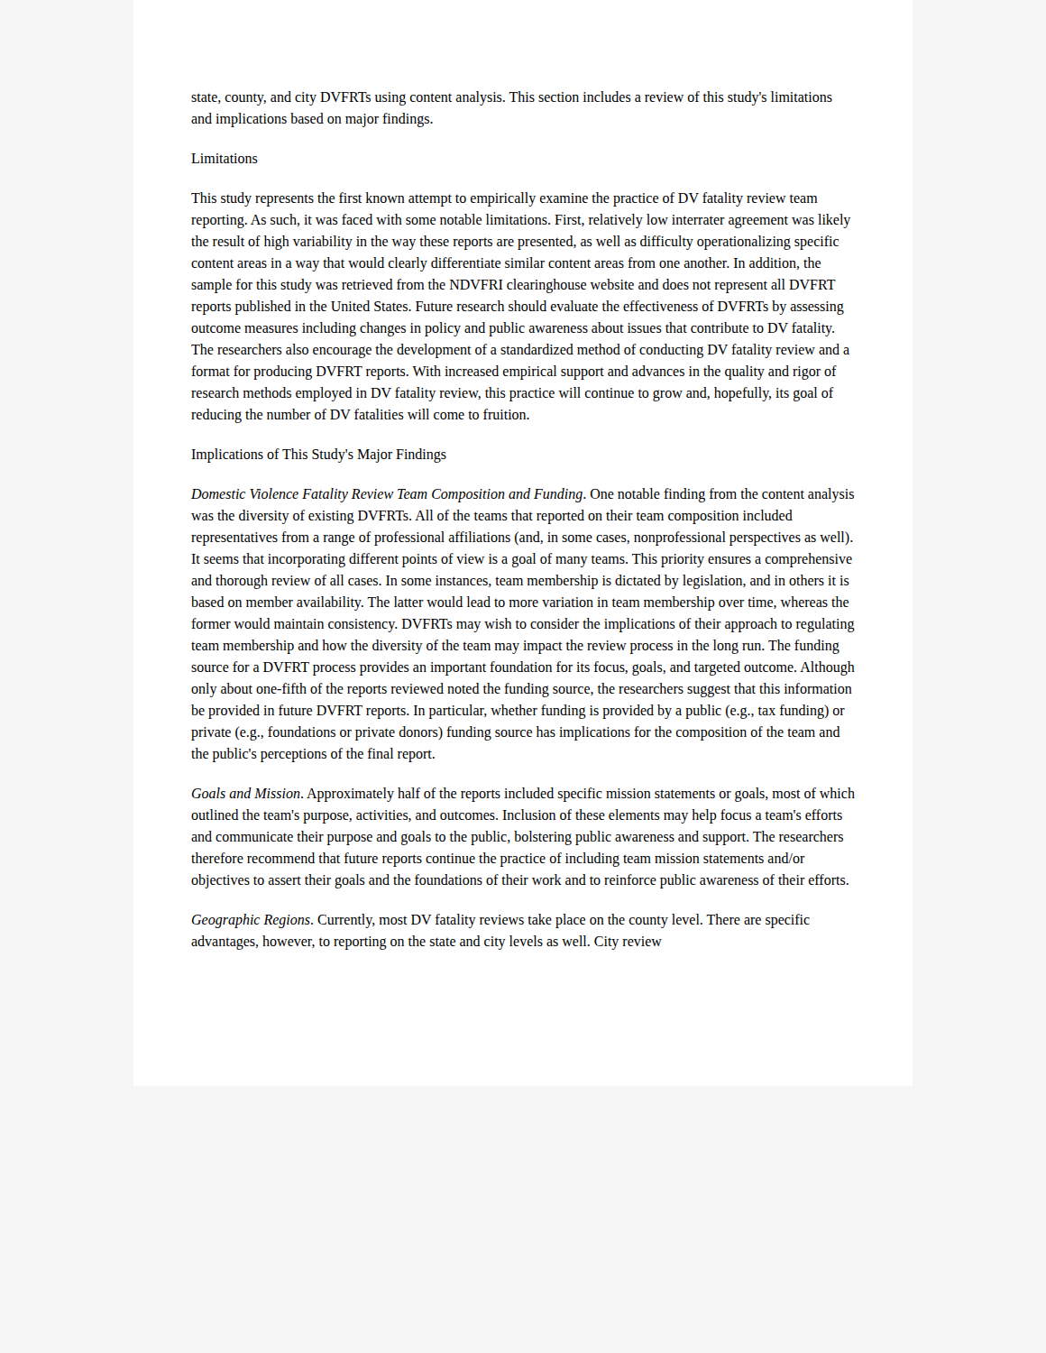state, county, and city DVFRTs using content analysis. This section includes a review of this study's limitations and implications based on major findings.
Limitations
This study represents the first known attempt to empirically examine the practice of DV fatality review team reporting. As such, it was faced with some notable limitations. First, relatively low interrater agreement was likely the result of high variability in the way these reports are presented, as well as difficulty operationalizing specific content areas in a way that would clearly differentiate similar content areas from one another. In addition, the sample for this study was retrieved from the NDVFRI clearinghouse website and does not represent all DVFRT reports published in the United States. Future research should evaluate the effectiveness of DVFRTs by assessing outcome measures including changes in policy and public awareness about issues that contribute to DV fatality. The researchers also encourage the development of a standardized method of conducting DV fatality review and a format for producing DVFRT reports. With increased empirical support and advances in the quality and rigor of research methods employed in DV fatality review, this practice will continue to grow and, hopefully, its goal of reducing the number of DV fatalities will come to fruition.
Implications of This Study's Major Findings
Domestic Violence Fatality Review Team Composition and Funding. One notable finding from the content analysis was the diversity of existing DVFRTs. All of the teams that reported on their team composition included representatives from a range of professional affiliations (and, in some cases, nonprofessional perspectives as well). It seems that incorporating different points of view is a goal of many teams. This priority ensures a comprehensive and thorough review of all cases. In some instances, team membership is dictated by legislation, and in others it is based on member availability. The latter would lead to more variation in team membership over time, whereas the former would maintain consistency. DVFRTs may wish to consider the implications of their approach to regulating team membership and how the diversity of the team may impact the review process in the long run. The funding source for a DVFRT process provides an important foundation for its focus, goals, and targeted outcome. Although only about one-fifth of the reports reviewed noted the funding source, the researchers suggest that this information be provided in future DVFRT reports. In particular, whether funding is provided by a public (e.g., tax funding) or private (e.g., foundations or private donors) funding source has implications for the composition of the team and the public's perceptions of the final report.
Goals and Mission. Approximately half of the reports included specific mission statements or goals, most of which outlined the team's purpose, activities, and outcomes. Inclusion of these elements may help focus a team's efforts and communicate their purpose and goals to the public, bolstering public awareness and support. The researchers therefore recommend that future reports continue the practice of including team mission statements and/or objectives to assert their goals and the foundations of their work and to reinforce public awareness of their efforts.
Geographic Regions. Currently, most DV fatality reviews take place on the county level. There are specific advantages, however, to reporting on the state and city levels as well. City review